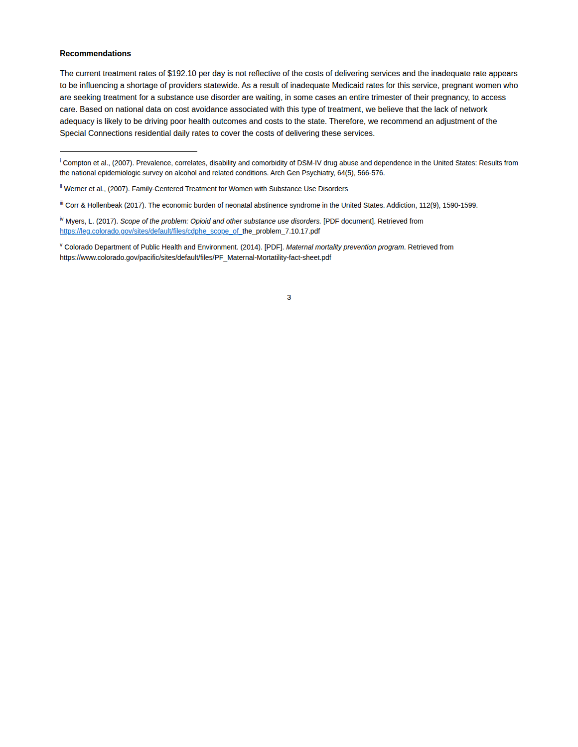Recommendations
The current treatment rates of $192.10 per day is not reflective of the costs of delivering services and the inadequate rate appears to be influencing a shortage of providers statewide. As a result of inadequate Medicaid rates for this service, pregnant women who are seeking treatment for a substance use disorder are waiting, in some cases an entire trimester of their pregnancy, to access care. Based on national data on cost avoidance associated with this type of treatment, we believe that the lack of network adequacy is likely to be driving poor health outcomes and costs to the state. Therefore, we recommend an adjustment of the Special Connections residential daily rates to cover the costs of delivering these services.
i Compton et al., (2007). Prevalence, correlates, disability and comorbidity of DSM-IV drug abuse and dependence in the United States: Results from the national epidemiologic survey on alcohol and related conditions. Arch Gen Psychiatry, 64(5), 566-576.
ii Werner et al., (2007). Family-Centered Treatment for Women with Substance Use Disorders
iii Corr & Hollenbeak (2017). The economic burden of neonatal abstinence syndrome in the United States. Addiction, 112(9), 1590-1599.
iv Myers, L. (2017). Scope of the problem: Opioid and other substance use disorders. [PDF document]. Retrieved from https://leg.colorado.gov/sites/default/files/cdphe_scope_of_the_problem_7.10.17.pdf
v Colorado Department of Public Health and Environment. (2014). [PDF]. Maternal mortality prevention program. Retrieved from https://www.colorado.gov/pacific/sites/default/files/PF_Maternal-Mortatility-fact-sheet.pdf
3